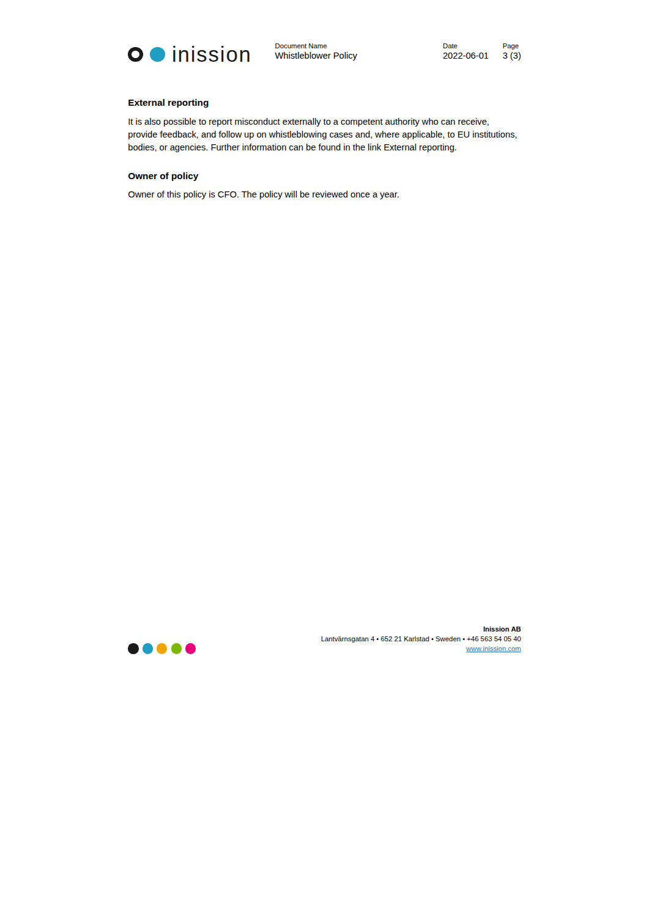inission
Document Name
Whistleblower Policy
Date 2022-06-01
Page 3 (3)
External reporting
It is also possible to report misconduct externally to a competent authority who can receive, provide feedback, and follow up on whistleblowing cases and, where applicable, to EU institutions, bodies, or agencies. Further information can be found in the link External reporting.
Owner of policy
Owner of this policy is CFO. The policy will be reviewed once a year.
Inission AB
Lantvärnsgatan 4 • 652 21 Karlstad • Sweden • +46 563 54 05 40
www.inission.com